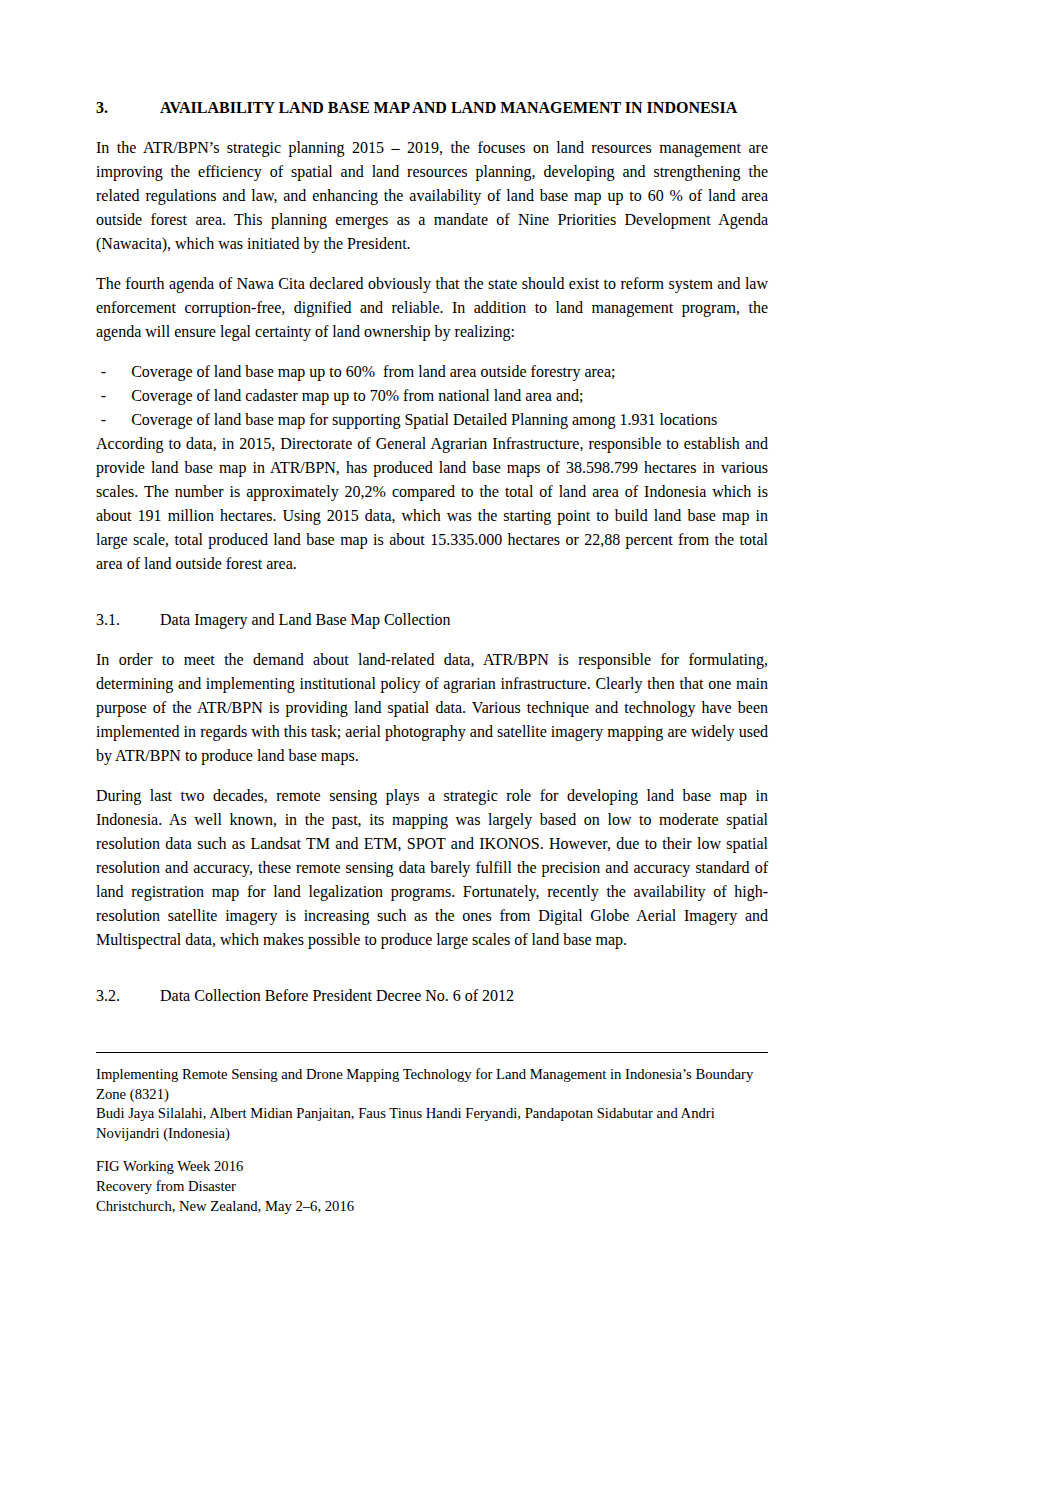3. Availability Land Base Map and Land Management in Indonesia
In the ATR/BPN’s strategic planning 2015 – 2019, the focuses on land resources management are improving the efficiency of spatial and land resources planning, developing and strengthening the related regulations and law, and enhancing the availability of land base map up to 60 % of land area outside forest area. This planning emerges as a mandate of Nine Priorities Development Agenda (Nawacita), which was initiated by the President.
The fourth agenda of Nawa Cita declared obviously that the state should exist to reform system and law enforcement corruption-free, dignified and reliable. In addition to land management program, the agenda will ensure legal certainty of land ownership by realizing:
Coverage of land base map up to 60% from land area outside forestry area;
Coverage of land cadaster map up to 70% from national land area and;
Coverage of land base map for supporting Spatial Detailed Planning among 1.931 locations
According to data, in 2015, Directorate of General Agrarian Infrastructure, responsible to establish and provide land base map in ATR/BPN, has produced land base maps of 38.598.799 hectares in various scales. The number is approximately 20,2% compared to the total of land area of Indonesia which is about 191 million hectares. Using 2015 data, which was the starting point to build land base map in large scale, total produced land base map is about 15.335.000 hectares or 22,88 percent from the total area of land outside forest area.
3.1. Data Imagery and Land Base Map Collection
In order to meet the demand about land-related data, ATR/BPN is responsible for formulating, determining and implementing institutional policy of agrarian infrastructure. Clearly then that one main purpose of the ATR/BPN is providing land spatial data. Various technique and technology have been implemented in regards with this task; aerial photography and satellite imagery mapping are widely used by ATR/BPN to produce land base maps.
During last two decades, remote sensing plays a strategic role for developing land base map in Indonesia. As well known, in the past, its mapping was largely based on low to moderate spatial resolution data such as Landsat TM and ETM, SPOT and IKONOS. However, due to their low spatial resolution and accuracy, these remote sensing data barely fulfill the precision and accuracy standard of land registration map for land legalization programs. Fortunately, recently the availability of high-resolution satellite imagery is increasing such as the ones from Digital Globe Aerial Imagery and Multispectral data, which makes possible to produce large scales of land base map.
3.2. Data Collection Before President Decree No. 6 of 2012
Implementing Remote Sensing and Drone Mapping Technology for Land Management in Indonesia’s Boundary Zone (8321)
Budi Jaya Silalahi, Albert Midian Panjaitan, Faus Tinus Handi Feryandi, Pandapotan Sidabutar and Andri Novijandri (Indonesia)
FIG Working Week 2016
Recovery from Disaster
Christchurch, New Zealand, May 2–6, 2016